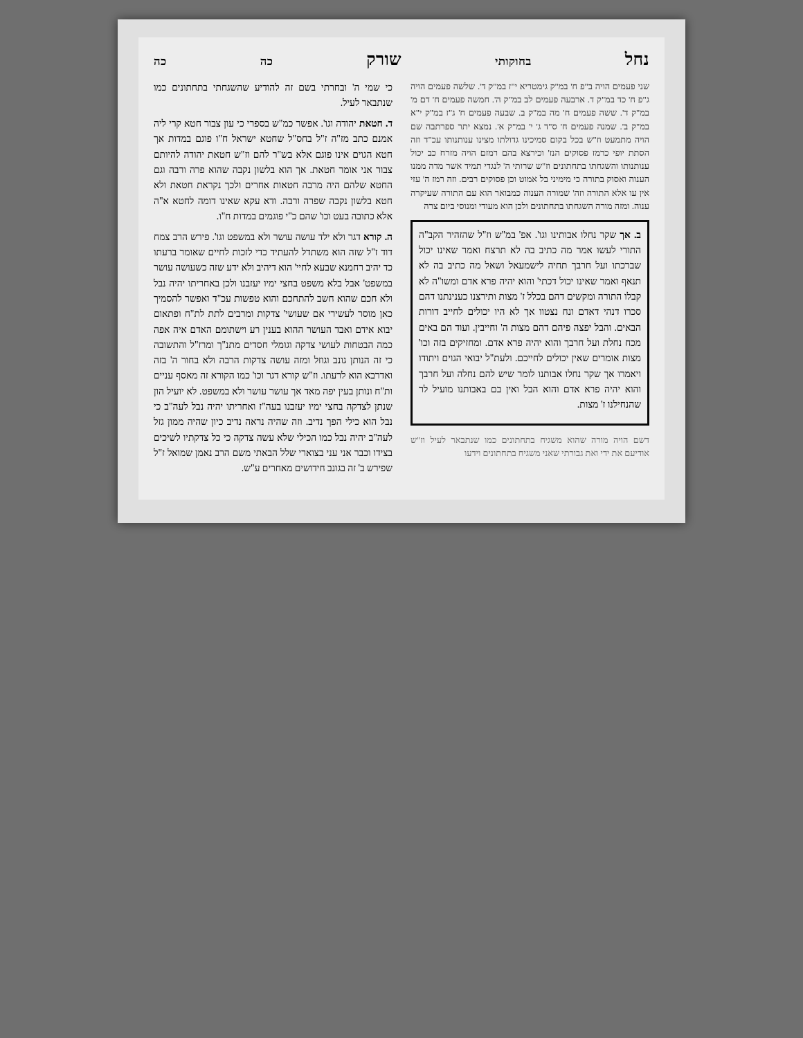נחל בחוקותי שורק כה כה
שני פעמים הויה ב"פ ח' במ"ק גימטריא י"ז במ"ק ד'. שלשה פעמים הויה ג"פ ח' כד במ"ק ד. ארבעה פעמים לב במ"ק ה'. חמשה פעמים ח' דם מ' במ"ק ד'. ששה פעמים ח' מה במ"ק ב. שבעה פעמים ח' ג"ז במ"ק י"א במ"ק ב'. שמנה פעמים ח' ס"ד ג' י' במ"ק א'. נמצא יתר ספרתבה שם הויה מתמעט וז"ש בכל בקום סמיכינו גדולתו מצינו ענותנותו עכ"ד וזה הסתת יופי כרמז פסוקים הנז' וכירצא בהם רמזם הויה מזרח כב יכול ענותנותו והשגחתו בתחתונים וז"ש שרותי ה' לנגדי תמיד אשר מדה ממנו הענוה ואסוק בתורה כי מימיני בל אמוט וכן פסוקים רבים. וזה רמז ה' עזי אין עו אלא התורה וזה' שמורה הענוה כמבואר הוא עם התורה שעיקרה ענוה. ומזה מורה השגחתו בתחתונים ולכן הוא מעודי ומנוסי ביום צרה
ב. אך שקר נחלו אבותינו וגו'. אפ' במ"ש וז"ל שהזהיר הקב"ה התורי לעשו אמר מה כתיב בה לא תרצח ואמר שאינו יכול שברכתו ועל חרבך תחיה לישמעאל ושאל מה כתיב בה לא תנאף ואמר שאינו יכול דכתי' והוא יהיה פרא אדם ומשו"ה לא קבלו התורה ומקשים דהם בכלל ז' מצות ותירצנו כענינתנו דהם סכרו דנהי דאדם ונח נצטוו אך לא היו יכולים לחייב דורות הבאים. והבל יפצה פיהם דהם מצות ה' וחייבין. ועוד הם באים מכח נחלת ועל חרבך והוא יהיה פרא אדם. ומחזיקים בזה וכו' מצות אומרים שאין יכולים לחייכם. ולעת"ל יבואי הגוים ויתודו ויאמרו אך שקר נחלו אבותנו לומר שיש להם נחלה ועל חרבך והוא יהיה פרא אדם והוא הבל ואין בם באבותנו מועיל לר שהנחילנו ז' מצות.
דשם הויה מורה שהוא משגיח בתחתונים כמו שנתבאר לעיל וז"ש אודיעם את ידי ואת גבורתי שאני משגיח בתחתונים וידעו
כי שמי ה' ובחרתי בשם זה להודיע שהשגחתי בתחתונים כמו שנתבאר לעיל.
ד. חטאת יהודה וגו'. אפשר כמ"ש בספרי כי עון צבור חטא קרי ליה אמנם כתב מז"ה ז"ל בחס"ל שחטא ישראל ח"ו פוגם במדות אך חטא הגוים אינו פוגם אלא בש"ר להם וז"ש חטאת יהודה להיותם צבור אני אומר חטאת. אך הוא בלשון נקבה שהוא פרה ורבה וגם החטא שלהם היה מרבה חטאות אחרים ולכך נקראת חטאת ולא חטא בלשון נקבה שפרה ורבה. ודא עקא שאינו דומה לחטא א"ה אלא כתובה בעט וכו' שהם כ"י פוגמים במדות ח"ו.
ה. קורא דגר ולא ילד עושה עושר ולא במשפט וגו'. פירש הרב צמח דוד ז"ל שזה הוא משתדל להעתיד כדי לזכות לחיים שאומר ברעתו כד יהיב רחמנא שבעא לחיי' הוא דיהיב ולא ידע שזה כשעושה עושר במשפט' אבל בלא משפט בחצי ימיו יעזבנו ולכן באחריתו יהיה נבל ולא חכם שהוא חשב להתחכם והוא טפשות עכ"ד ואפשר להסמיך כאן מוסר לעשירי אם שעושי' צדקות ומרבים לתת לת"ח ופתאום יבוא אידם ואבד העושר ההוא בענין רע וישתומם האדם איה אפה כמה הבטחות לעושי צדקה וגומלי חסדים מתנ"ך ומרז"ל והתשובה כי זה הנותן גונב וגוזל ומזה עושה צדקות הרבה ולא בחור ה' בזה ואדרבא הוא לרעתו. וז"ש קורא דגר וכו' כמו הקורא זה מאסף עניים ות"ח ונותן בעין יפה מאד אך עושר עושר ולא במשפט. לא יועיל הון שנתן לצדקה בחצי ימיו יעזבנו בעה"ז ואחריתו יהיה נבל לעה"ב כי נבל הוא כילי הפך נדיב. וזה שהיה נראה נדיב כיון שהיה ממון גזל לעה"ב יהיה נבל כמו הכילי שלא עשה צדקה כי כל צדקתיו לשיכים בצידו וכבר אני עני בצוארי שלל הבאתי משם הרב נאמן שמואל ז"ל שפירש ב' זה בגונב חידושים מאחרים ע"ש.